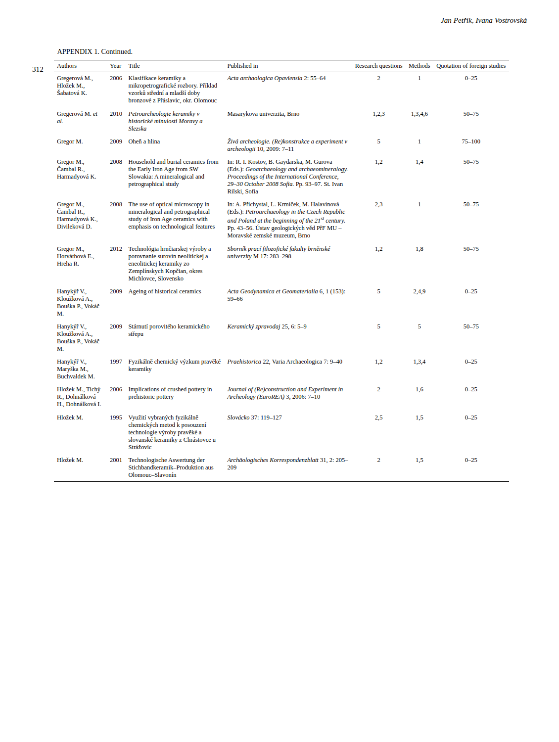Jan Petřík, Ivana Vostrovská
312
APPENDIX 1. Continued.
| Authors | Year | Title | Published in | Research questions | Methods | Quotation of foreign studies |
| --- | --- | --- | --- | --- | --- | --- |
| Gregerová M., Hložek M., Šabatová K. | 2006 | Klasifikace keramiky a mikropetrografické rozbory. Příklad vzorků střední a mladší doby bronzové z Přáslavic, okr. Olomouc | Acta archaologica Opaviensia 2: 55–64 | 2 | 1 | 0–25 |
| Gregerová M. et al. | 2010 | Petroarcheologie keramiky v historické minulosti Moravy a Slezska | Masarykova univerzita, Brno | 1,2,3 | 1,3,4,6 | 50–75 |
| Gregor M. | 2009 | Oheň a hlina | Živá archeologie. (Re)konstrukce a experiment v archeologii 10, 2009: 7–11 | 5 | 1 | 75–100 |
| Gregor M., Čambal R., Harmadyová K. | 2008 | Household and burial ceramics from the Early Iron Age from SW Slowakia: A mineralogical and petrographical study | In: R. I. Kostov, B. Gaydarska, M. Gurova (Eds.): Geoarchaeology and archaeomineralogy. Proceedings of the International Conference, 29–30 October 2008 Sofia. Pp. 93–97. St. Ivan Rilski, Sofia | 1,2 | 1,4 | 50–75 |
| Gregor M., Čambal R., Harmadyová K., Divileková D. | 2008 | The use of optical microscopy in mineralogical and petrographical study of Iron Age ceramics with emphasis on technological features | In: A. Přichystal, L. Krmíček, M. Halavínová (Eds.): Petroarchaeology in the Czech Republic and Poland at the beginning of the 21 st century. Pp. 43–56. Ústav geologických věd PřF MU – Moravské zemské muzeum, Brno | 2,3 | 1 | 50–75 |
| Gregor M., Horváthová E., Hreha R. | 2012 | Technológia hrnčiarskej výroby a porovnanie surovín neolitickej a eneolitickej keramiky zo Zemplínskych Kopčian, okres Michlovce, Slovensko | Sborník prací filozofické fakulty brněnské univerzity M 17: 283–298 | 1,2 | 1,8 | 50–75 |
| Hanykýř V., Kloužková A., Bouška P., Vokáč M. | 2009 | Ageing of historical ceramics | Acta Geodynamica et Geomaterialia 6, 1 (153): 59–66 | 5 | 2,4,9 | 0–25 |
| Hanykýř V., Kloužková A., Bouška P., Vokáč M. | 2009 | Stárnutí porovitého keramického střepu | Keramický zpravodaj 25, 6: 5–9 | 5 | 5 | 50–75 |
| Hanykýř V., Maryška M., Buchvaldek M. | 1997 | Fyzikálně chemický výzkum pravěké keramiky | Praehistorica 22, Varia Archaeologica 7: 9–40 | 1,2 | 1,3,4 | 0–25 |
| Hložek M., Tichý R., Dohnálková H., Dohnálková I. | 2006 | Implications of crushed pottery in prehistoric pottery | Journal of (Re)construction and Experiment in Archeology (EuroREA) 3, 2006: 7–10 | 2 | 1,6 | 0–25 |
| Hložek M. | 1995 | Využití vybraných fyzikálně chemických metod k posouzení technologie výroby pravěké a slovanské keramiky z Chrástovce u Strážovic | Slovácko 37: 119–127 | 2,5 | 1,5 | 0–25 |
| Hložek M. | 2001 | Technologische Aswertung der Stichbandkeramik–Produktion aus Olomouc–Slavonín | Archäologisches Korrespondenzblatt 31, 2: 205–209 | 2 | 1,5 | 0–25 |